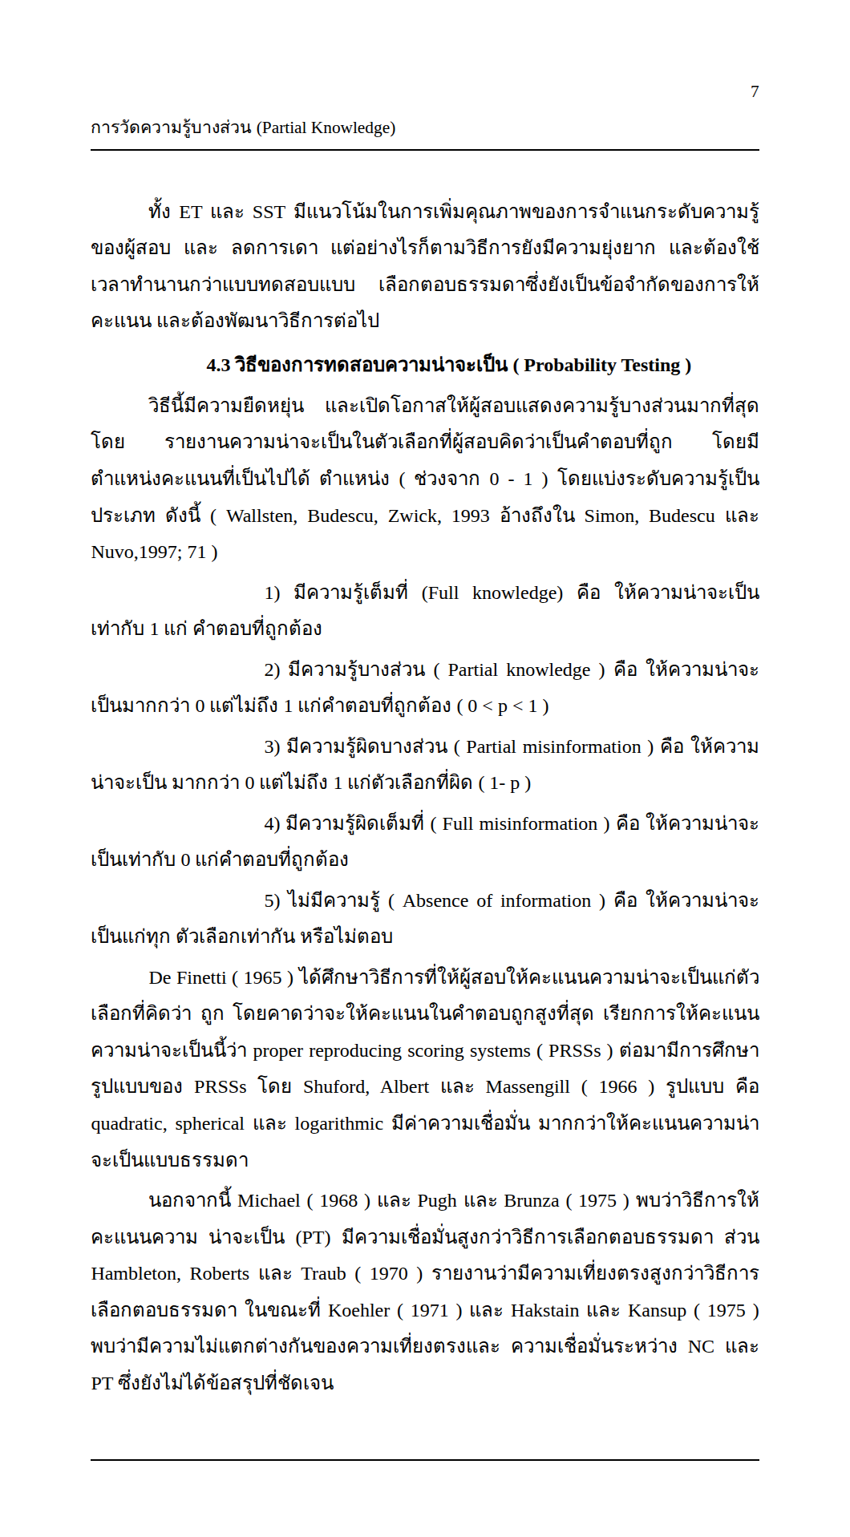7
การวัดความรู้บางส่วน (Partial Knowledge)
ทั้ง ET และ SST มีแนวโน้มในการเพิ่มคุณภาพของการจำแนกระดับความรู้ของผู้สอบ และ ลดการเดา แต่อย่างไรก็ตามวิธีการยังมีความยุ่งยาก และต้องใช้เวลาทำนานกว่าแบบทดสอบแบบ เลือกตอบธรรมดาซึ่งยังเป็นข้อจำกัดของการให้คะแนน และต้องพัฒนาวิธีการต่อไป
4.3 วิธีของการทดสอบความน่าจะเป็น ( Probability Testing )
วิธีนี้มีความยืดหยุ่น และเปิดโอกาสให้ผู้สอบแสดงความรู้บางส่วนมากที่สุด โดย รายงานความน่าจะเป็นในตัวเลือกที่ผู้สอบคิดว่าเป็นคำตอบที่ถูก โดยมีตำแหน่งคะแนนที่เป็นไปได้ ตำแหน่ง ( ช่วงจาก 0 - 1 ) โดยแบ่งระดับความรู้เป็น ประเภท ดังนี้ ( Wallsten, Budescu, Zwick, 1993 อ้างถึงใน Simon, Budescu และ Nuvo,1997; 71 )
1) มีความรู้เต็มที่ (Full knowledge) คือ ให้ความน่าจะเป็นเท่ากับ 1 แก่ คำตอบที่ถูกต้อง
2) มีความรู้บางส่วน ( Partial knowledge ) คือ ให้ความน่าจะเป็นมากกว่า 0 แต่ไม่ถึง 1 แก่คำตอบที่ถูกต้อง ( 0 < p < 1 )
3) มีความรู้ผิดบางส่วน ( Partial misinformation ) คือ ให้ความน่าจะเป็น มากกว่า 0 แต่ไม่ถึง 1 แก่ตัวเลือกที่ผิด ( 1- p )
4) มีความรู้ผิดเต็มที่ ( Full misinformation ) คือ ให้ความน่าจะเป็นเท่ากับ 0 แก่คำตอบที่ถูกต้อง
5) ไม่มีความรู้ ( Absence of information ) คือ ให้ความน่าจะเป็นแก่ทุก ตัวเลือกเท่ากัน หรือไม่ตอบ
De Finetti ( 1965 ) ได้ศึกษาวิธีการที่ให้ผู้สอบให้คะแนนความน่าจะเป็นแก่ตัวเลือกที่คิดว่า ถูก โดยคาดว่าจะให้คะแนนในคำตอบถูกสูงที่สุด เรียกการให้คะแนนความน่าจะเป็นนี้ว่า proper reproducing scoring systems ( PRSSs ) ต่อมามีการศึกษารูปแบบของ PRSSs โดย Shuford, Albert และ Massengill ( 1966 ) รูปแบบ คือ quadratic, spherical และ logarithmic มีค่าความเชื่อมั่น มากกว่าให้คะแนนความน่าจะเป็นแบบธรรมดา
นอกจากนี้ Michael ( 1968 ) และ Pugh และ Brunza ( 1975 ) พบว่าวิธีการให้คะแนนความ น่าจะเป็น (PT) มีความเชื่อมั่นสูงกว่าวิธีการเลือกตอบธรรมดา ส่วน Hambleton, Roberts และ Traub ( 1970 ) รายงานว่ามีความเที่ยงตรงสูงกว่าวิธีการเลือกตอบธรรมดา ในขณะที่ Koehler ( 1971 ) และ Hakstain และ Kansup ( 1975 ) พบว่ามีความไม่แตกต่างกันของความเที่ยงตรงและ ความเชื่อมั่นระหว่าง NC และ PT ซึ่งยังไม่ได้ข้อสรุปที่ชัดเจน